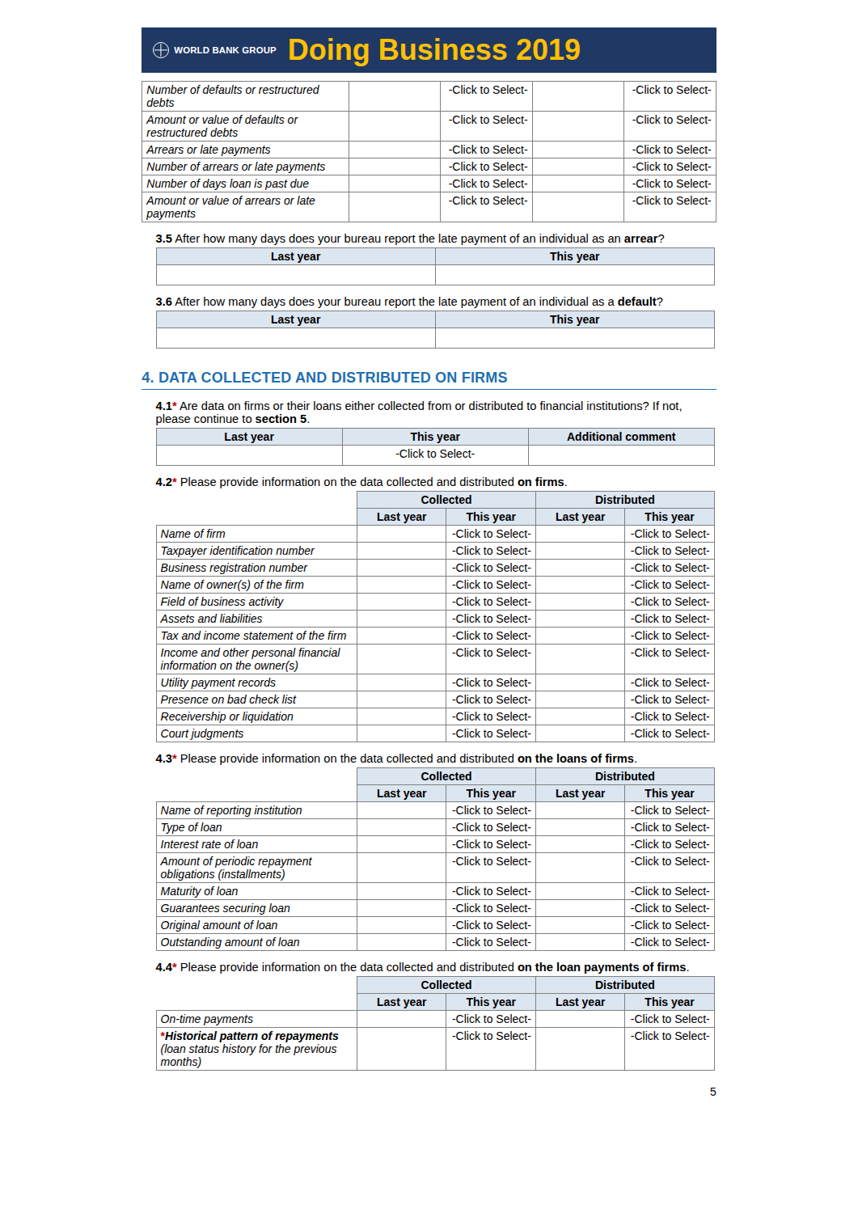WORLD BANK GROUP
Doing Business 2019
| Number of defaults or restructured debts | | -Click to Select- | | -Click to Select- |
| Amount or value of defaults or restructured debts | | -Click to Select- | | -Click to Select- |
| Arrears or late payments | | -Click to Select- | | -Click to Select- |
| Number of arrears or late payments | | -Click to Select- | | -Click to Select- |
| Number of days loan is past due | | -Click to Select- | | -Click to Select- |
| Amount or value of arrears or late payments | | -Click to Select- | | -Click to Select- |
3.5 After how many days does your bureau report the late payment of an individual as an arrear?
| Last year | This year |
| --- | --- |
3.6 After how many days does your bureau report the late payment of an individual as a default?
| Last year | This year |
| --- | --- |
4. DATA COLLECTED AND DISTRIBUTED ON FIRMS
4.1* Are data on firms or their loans either collected from or distributed to financial institutions? If not, please continue to section 5.
| Last year | This year | Additional comment |
| --- | --- | --- |
| | -Click to Select- | |
4.2* Please provide information on the data collected and distributed on firms.
| | Collected | Distributed |
| --- | --- | --- |
| | Last year | This year | Last year | This year |
| Name of firm | | -Click to Select- | | -Click to Select- |
| Taxpayer identification number | | -Click to Select- | | -Click to Select- |
| Business registration number | | -Click to Select- | | -Click to Select- |
| Name of owner(s) of the firm | | -Click to Select- | | -Click to Select- |
| Field of business activity | | -Click to Select- | | -Click to Select- |
| Assets and liabilities | | -Click to Select- | | -Click to Select- |
| Tax and income statement of the firm | | -Click to Select- | | -Click to Select- |
| Income and other personal financial information on the owner(s) | | -Click to Select- | | -Click to Select- |
| Utility payment records | | -Click to Select- | | -Click to Select- |
| Presence on bad check list | | -Click to Select- | | -Click to Select- |
| Receivership or liquidation | | -Click to Select- | | -Click to Select- |
| Court judgments | | -Click to Select- | | -Click to Select- |
4.3* Please provide information on the data collected and distributed on the loans of firms.
| | Collected | Distributed |
| --- | --- | --- |
| | Last year | This year | Last year | This year |
| Name of reporting institution | | -Click to Select- | | -Click to Select- |
| Type of loan | | -Click to Select- | | -Click to Select- |
| Interest rate of loan | | -Click to Select- | | -Click to Select- |
| Amount of periodic repayment obligations (installments) | | -Click to Select- | | -Click to Select- |
| Maturity of loan | | -Click to Select- | | -Click to Select- |
| Guarantees securing loan | | -Click to Select- | | -Click to Select- |
| Original amount of loan | | -Click to Select- | | -Click to Select- |
| Outstanding amount of loan | | -Click to Select- | | -Click to Select- |
4.4* Please provide information on the data collected and distributed on the loan payments of firms.
| | Collected | Distributed |
| --- | --- | --- |
| | Last year | This year | Last year | This year |
| On-time payments | | -Click to Select- | | -Click to Select- |
| * Historical pattern of repayments (loan status history for the previous months) | | -Click to Select- | | -Click to Select- |
5